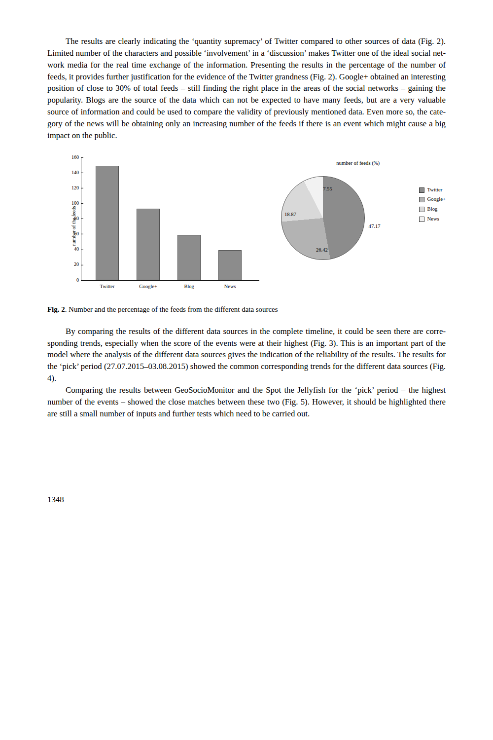The results are clearly indicating the ‘quantity supremacy’ of Twitter compared to other sources of data (Fig. 2). Limited number of the characters and possible ‘involvement’ in a ‘discussion’ makes Twitter one of the ideal social network media for the real time exchange of the information. Presenting the results in the percentage of the number of feeds, it provides further justification for the evidence of the Twitter grandness (Fig. 2). Google+ obtained an interesting position of close to 30% of total feeds – still finding the right place in the areas of the social networks – gaining the popularity. Blogs are the source of the data which can not be expected to have many feeds, but are a very valuable source of information and could be used to compare the validity of previously mentioned data. Even more so, the category of the news will be obtaining only an increasing number of the feeds if there is an event which might cause a big impact on the public.
number of the feeds
160
140
120
100
80
60
40
20
0
Twitter
Google+
Blog
News
number of feeds (%)
7.55
18.87
26.42
47.17
Twitter
Google+
Blog
News
Fig. 2. Number and the percentage of the feeds from the different data sources
By comparing the results of the different data sources in the complete timeline, it could be seen there are corresponding trends, especially when the score of the events were at their highest (Fig. 3). This is an important part of the model where the analysis of the different data sources gives the indication of the reliability of the results. The results for the ‘pick’ period (27.07.2015–03.08.2015) showed the common corresponding trends for the different data sources (Fig. 4).
Comparing the results between GeoSocioMonitor and the Spot the Jellyfish for the ‘pick’ period – the highest number of the events – showed the close matches between these two (Fig. 5). However, it should be highlighted there are still a small number of inputs and further tests which need to be carried out.
1348